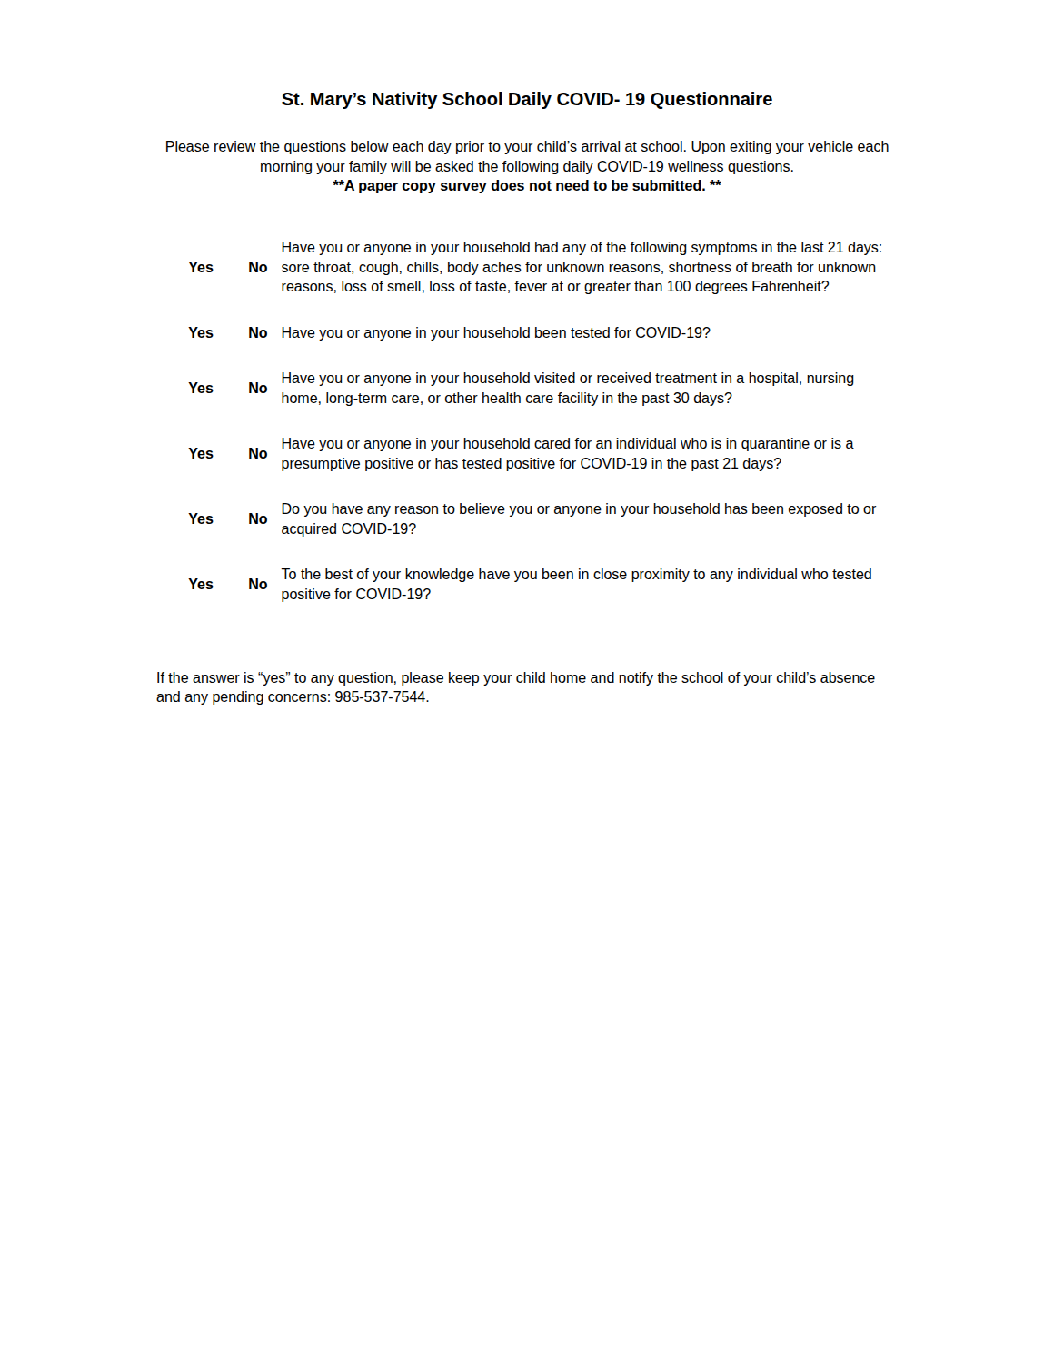St. Mary’s Nativity School Daily COVID- 19 Questionnaire
Please review the questions below each day prior to your child’s arrival at school. Upon exiting your vehicle each morning your family will be asked the following daily COVID-19 wellness questions.
**A paper copy survey does not need to be submitted. **
| Yes | No | Have you or anyone in your household had any of the following symptoms in the last 21 days: sore throat, cough, chills, body aches for unknown reasons, shortness of breath for unknown reasons, loss of smell, loss of taste, fever at or greater than 100 degrees Fahrenheit? |
| Yes | No | Have you or anyone in your household been tested for COVID-19? |
| Yes | No | Have you or anyone in your household visited or received treatment in a hospital, nursing home, long-term care, or other health care facility in the past 30 days? |
| Yes | No | Have you or anyone in your household cared for an individual who is in quarantine or is a presumptive positive or has tested positive for COVID-19 in the past 21 days? |
| Yes | No | Do you have any reason to believe you or anyone in your household has been exposed to or acquired COVID-19? |
| Yes | No | To the best of your knowledge have you been in close proximity to any individual who tested positive for COVID-19? |
If the answer is “yes” to any question, please keep your child home and notify the school of your child’s absence and any pending concerns: 985-537-7544.